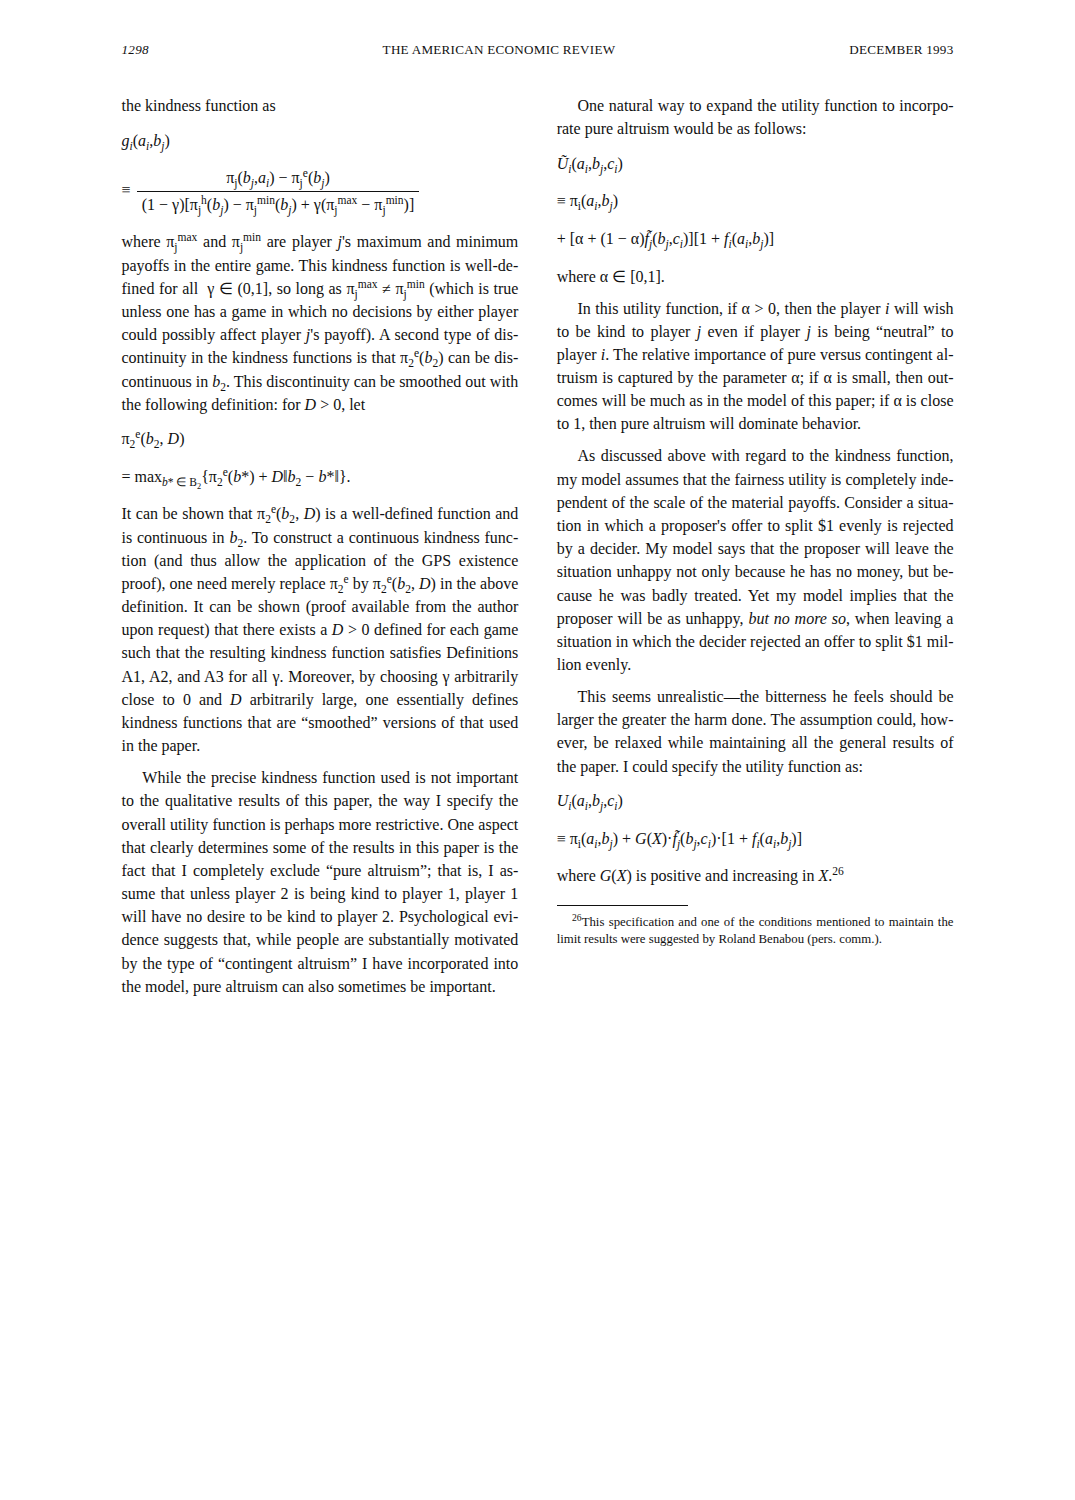1298 The American Economic Review December 1993
the kindness function as
gi(ai,bj)
≡ πj(bj,ai) − πje(bj) (1 − γ)[πjh(bj) − πjmin(bj) + γ(πjmax − πjmin)]
where πjmax and πjmin are player j's maximum and minimum payoffs in the entire game. This kindness function is well-defined for all γ ∈ (0,1], so long as πjmax ≠ πjmin (which is true unless one has a game in which no decisions by either player could possibly affect player j's payoff). A second type of discontinuity in the kindness functions is that π2e(b2) can be discontinuous in b2. This discontinuity can be smoothed out with the following definition: for D > 0, let
π2e(b2, D)
= maxb* ∈ B2{π2e(b*) + D‖b2 − b*‖}.
It can be shown that π2e(b2, D) is a well-defined function and is continuous in b2. To construct a continuous kindness function (and thus allow the application of the GPS existence proof), one need merely replace π2e by π2e(b2, D) in the above definition. It can be shown (proof available from the author upon request) that there exists a D > 0 defined for each game such that the resulting kindness function satisfies Definitions A1, A2, and A3 for all γ. Moreover, by choosing γ arbitrarily close to 0 and D arbitrarily large, one essentially defines kindness functions that are “smoothed” versions of that used in the paper.
While the precise kindness function used is not important to the qualitative results of this paper, the way I specify the overall utility function is perhaps more restrictive. One aspect that clearly determines some of the results in this paper is the fact that I completely exclude “pure altruism”; that is, I assume that unless player 2 is being kind to player 1, player 1 will have no desire to be kind to player 2. Psychological evidence suggests that, while people are substantially motivated by the type of “contingent altruism” I have incorporated into the model, pure altruism can also sometimes be important.
One natural way to expand the utility function to incorporate pure altruism would be as follows:
Ũi(ai,bj,ci)
≡ πi(ai,bj)
+ [α + (1 − α)f̃j(bj,ci)][1 + fi(ai,bj)]
where α ∈ [0,1].
In this utility function, if α > 0, then the player i will wish to be kind to player j even if player j is being “neutral” to player i. The relative importance of pure versus contingent altruism is captured by the parameter α; if α is small, then outcomes will be much as in the model of this paper; if α is close to 1, then pure altruism will dominate behavior.
As discussed above with regard to the kindness function, my model assumes that the fairness utility is completely independent of the scale of the material payoffs. Consider a situation in which a proposer's offer to split $1 evenly is rejected by a decider. My model says that the proposer will leave the situation unhappy not only because he has no money, but because he was badly treated. Yet my model implies that the proposer will be as unhappy, but no more so, when leaving a situation in which the decider rejected an offer to split $1 million evenly.
This seems unrealistic—the bitterness he feels should be larger the greater the harm done. The assumption could, however, be relaxed while maintaining all the general results of the paper. I could specify the utility function as:
Ui(ai,bj,ci)
≡ πi(ai,bj) + G(X)·f̃j(bj,ci)·[1 + fi(ai,bj)]
where G(X) is positive and increasing in X.26
26This specification and one of the conditions mentioned to maintain the limit results were suggested by Roland Benabou (pers. comm.).